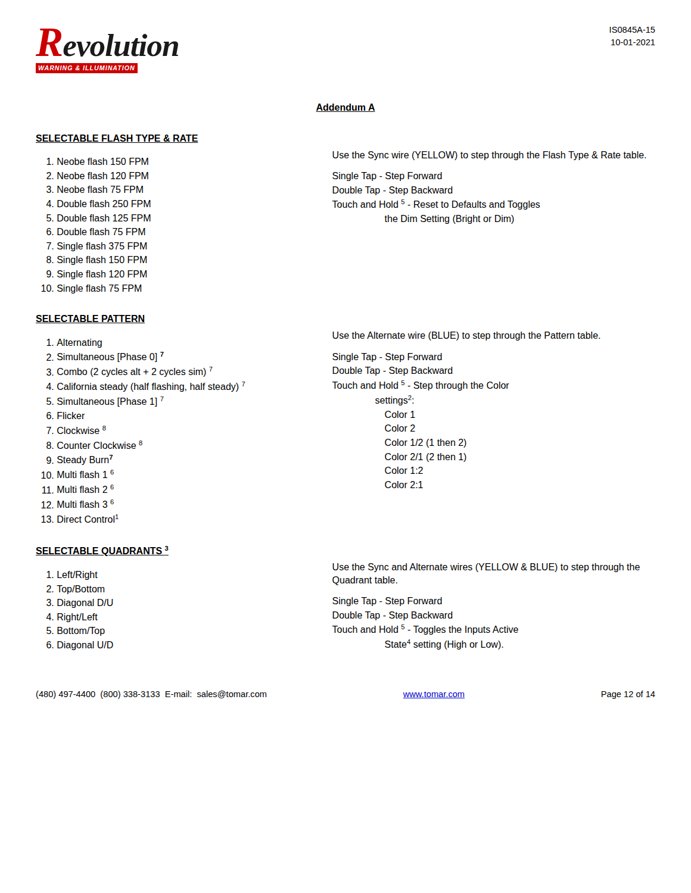Revolution
WARNING & ILLUMINATION
IS0845A-15
10-01-2021
Addendum A
SELECTABLE FLASH TYPE & RATE
Neobe flash 150 FPM
Neobe flash 120 FPM
Neobe flash 75 FPM
Double flash 250 FPM
Double flash 125 FPM
Double flash 75 FPM
Single flash 375 FPM
Single flash 150 FPM
Single flash 120 FPM
Single flash 75 FPM
Use the Sync wire (YELLOW) to step through the Flash Type & Rate table.
Single Tap - Step Forward
Double Tap - Step Backward
Touch and Hold 5 - Reset to Defaults and Toggles
the Dim Setting (Bright or Dim)
SELECTABLE PATTERN
Alternating
Simultaneous [Phase 0] 7
Combo (2 cycles alt + 2 cycles sim) 7
California steady (half flashing, half steady) 7
Simultaneous [Phase 1] 7
Flicker
Clockwise 8
Counter Clockwise 8
Steady Burn7
Multi flash 1 6
Multi flash 2 6
Multi flash 3 6
Direct Control1
Use the Alternate wire (BLUE) to step through the Pattern table.
Single Tap - Step Forward
Double Tap - Step Backward
Touch and Hold 5 - Step through the Color
settings2:
Color 1
Color 2
Color 1/2 (1 then 2)
Color 2/1 (2 then 1)
Color 1:2
Color 2:1
SELECTABLE QUADRANTS 3
Left/Right
Top/Bottom
Diagonal D/U
Right/Left
Bottom/Top
Diagonal U/D
Use the Sync and Alternate wires (YELLOW & BLUE) to step through the Quadrant table.
Single Tap - Step Forward
Double Tap - Step Backward
Touch and Hold 5 - Toggles the Inputs Active
State4 setting (High or Low).
(480) 497-4400 (800) 338-3133 E-mail: sales@tomar.com www.tomar.com Page 12 of 14